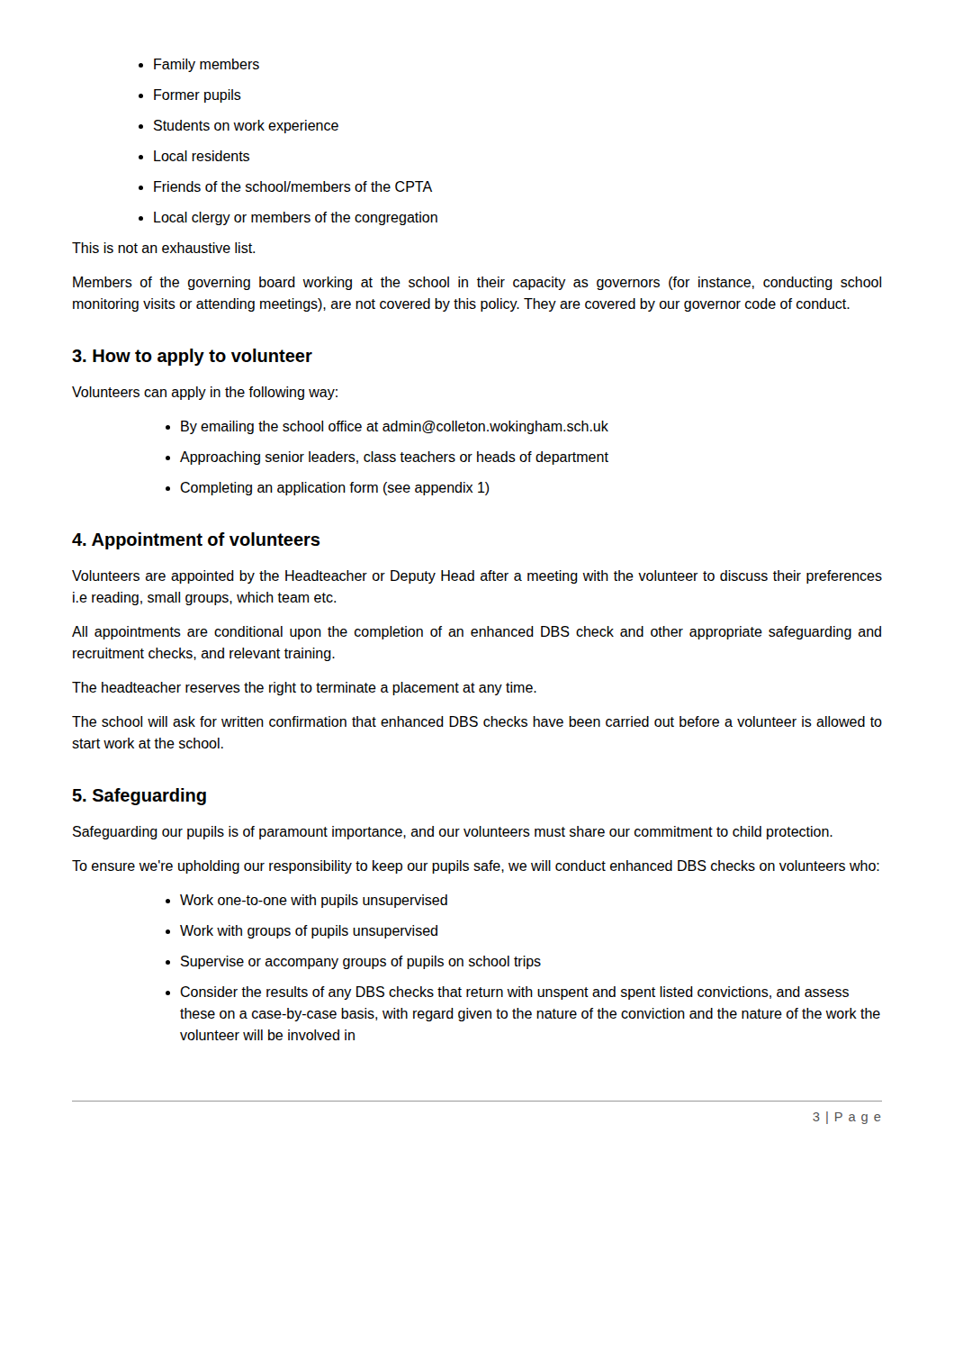Family members
Former pupils
Students on work experience
Local residents
Friends of the school/members of the CPTA
Local clergy or members of the congregation
This is not an exhaustive list.
Members of the governing board working at the school in their capacity as governors (for instance, conducting school monitoring visits or attending meetings), are not covered by this policy. They are covered by our governor code of conduct.
3. How to apply to volunteer
Volunteers can apply in the following way:
By emailing the school office at admin@colleton.wokingham.sch.uk
Approaching senior leaders, class teachers or heads of department
Completing an application form (see appendix 1)
4. Appointment of volunteers
Volunteers are appointed by the Headteacher or Deputy Head after a meeting with the volunteer to discuss their preferences i.e reading, small groups, which team etc.
All appointments are conditional upon the completion of an enhanced DBS check and other appropriate safeguarding and recruitment checks, and relevant training.
The headteacher reserves the right to terminate a placement at any time.
The school will ask for written confirmation that enhanced DBS checks have been carried out before a volunteer is allowed to start work at the school.
5. Safeguarding
Safeguarding our pupils is of paramount importance, and our volunteers must share our commitment to child protection.
To ensure we're upholding our responsibility to keep our pupils safe, we will conduct enhanced DBS checks on volunteers who:
Work one-to-one with pupils unsupervised
Work with groups of pupils unsupervised
Supervise or accompany groups of pupils on school trips
Consider the results of any DBS checks that return with unspent and spent listed convictions, and assess these on a case-by-case basis, with regard given to the nature of the conviction and the nature of the work the volunteer will be involved in
3 | P a g e